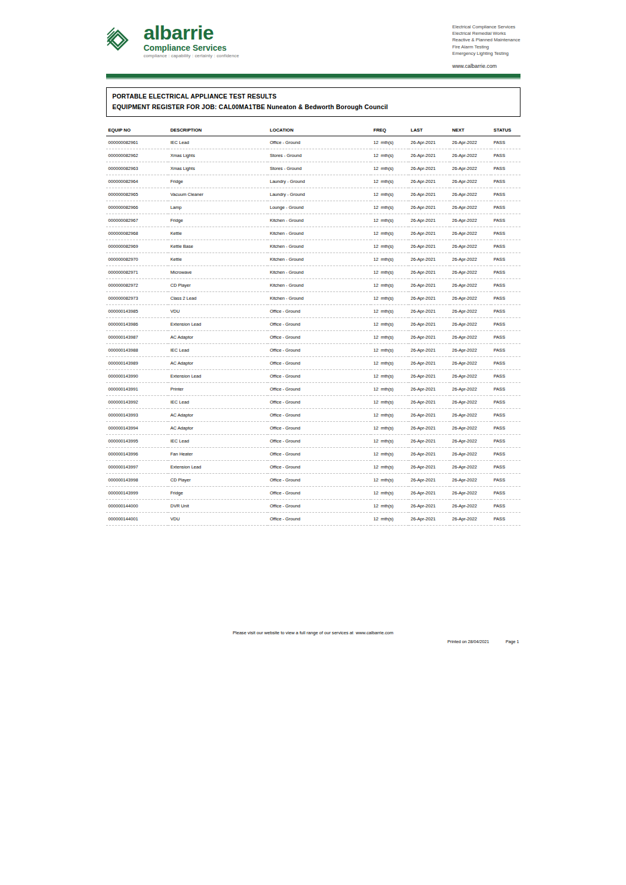albarrie
Compliance Services
compliance : capability : certainty : confidence
Electrical Compliance Services
Electrical Remedial Works
Reactive & Planned Maintenance
Fire Alarm Testing
Emergency Lighting Testing
www.calbarrie.com
PORTABLE ELECTRICAL APPLIANCE TEST RESULTS
EQUIPMENT REGISTER FOR JOB: CAL00MA1TBE Nuneaton & Bedworth Borough Council
| EQUIP NO | DESCRIPTION | LOCATION | FREQ | LAST | NEXT | STATUS |
| --- | --- | --- | --- | --- | --- | --- |
| 000000082961 | IEC Lead | Office - Ground | 12 mth(s) | 26-Apr-2021 | 26-Apr-2022 | PASS |
| 000000082962 | Xmas Lights | Stores - Ground | 12 mth(s) | 26-Apr-2021 | 26-Apr-2022 | PASS |
| 000000082963 | Xmas Lights | Stores - Ground | 12 mth(s) | 26-Apr-2021 | 26-Apr-2022 | PASS |
| 000000082964 | Fridge | Laundry - Ground | 12 mth(s) | 26-Apr-2021 | 26-Apr-2022 | PASS |
| 000000082965 | Vacuum Cleaner | Laundry - Ground | 12 mth(s) | 26-Apr-2021 | 26-Apr-2022 | PASS |
| 000000082966 | Lamp | Lounge - Ground | 12 mth(s) | 26-Apr-2021 | 26-Apr-2022 | PASS |
| 000000082967 | Fridge | Kitchen - Ground | 12 mth(s) | 26-Apr-2021 | 26-Apr-2022 | PASS |
| 000000082968 | Kettle | Kitchen - Ground | 12 mth(s) | 26-Apr-2021 | 26-Apr-2022 | PASS |
| 000000082969 | Kettle Base | Kitchen - Ground | 12 mth(s) | 26-Apr-2021 | 26-Apr-2022 | PASS |
| 000000082970 | Kettle | Kitchen - Ground | 12 mth(s) | 26-Apr-2021 | 26-Apr-2022 | PASS |
| 000000082971 | Microwave | Kitchen - Ground | 12 mth(s) | 26-Apr-2021 | 26-Apr-2022 | PASS |
| 000000082972 | CD Player | Kitchen - Ground | 12 mth(s) | 26-Apr-2021 | 26-Apr-2022 | PASS |
| 000000082973 | Class 2 Lead | Kitchen - Ground | 12 mth(s) | 26-Apr-2021 | 26-Apr-2022 | PASS |
| 000000143985 | VDU | Office - Ground | 12 mth(s) | 26-Apr-2021 | 26-Apr-2022 | PASS |
| 000000143986 | Extension Lead | Office - Ground | 12 mth(s) | 26-Apr-2021 | 26-Apr-2022 | PASS |
| 000000143987 | AC Adaptor | Office - Ground | 12 mth(s) | 26-Apr-2021 | 26-Apr-2022 | PASS |
| 000000143988 | IEC Lead | Office - Ground | 12 mth(s) | 26-Apr-2021 | 26-Apr-2022 | PASS |
| 000000143989 | AC Adaptor | Office - Ground | 12 mth(s) | 26-Apr-2021 | 26-Apr-2022 | PASS |
| 000000143990 | Extension Lead | Office - Ground | 12 mth(s) | 26-Apr-2021 | 26-Apr-2022 | PASS |
| 000000143991 | Printer | Office - Ground | 12 mth(s) | 26-Apr-2021 | 26-Apr-2022 | PASS |
| 000000143992 | IEC Lead | Office - Ground | 12 mth(s) | 26-Apr-2021 | 26-Apr-2022 | PASS |
| 000000143993 | AC Adaptor | Office - Ground | 12 mth(s) | 26-Apr-2021 | 26-Apr-2022 | PASS |
| 000000143994 | AC Adaptor | Office - Ground | 12 mth(s) | 26-Apr-2021 | 26-Apr-2022 | PASS |
| 000000143995 | IEC Lead | Office - Ground | 12 mth(s) | 26-Apr-2021 | 26-Apr-2022 | PASS |
| 000000143996 | Fan Heater | Office - Ground | 12 mth(s) | 26-Apr-2021 | 26-Apr-2022 | PASS |
| 000000143997 | Extension Lead | Office - Ground | 12 mth(s) | 26-Apr-2021 | 26-Apr-2022 | PASS |
| 000000143998 | CD Player | Office - Ground | 12 mth(s) | 26-Apr-2021 | 26-Apr-2022 | PASS |
| 000000143999 | Fridge | Office - Ground | 12 mth(s) | 26-Apr-2021 | 26-Apr-2022 | PASS |
| 000000144000 | DVR Unit | Office - Ground | 12 mth(s) | 26-Apr-2021 | 26-Apr-2022 | PASS |
| 000000144001 | VDU | Office - Ground | 12 mth(s) | 26-Apr-2021 | 26-Apr-2022 | PASS |
Please visit our website to view a full range of our services at www.calbarrie.com
Printed on 28/04/2021 Page 1